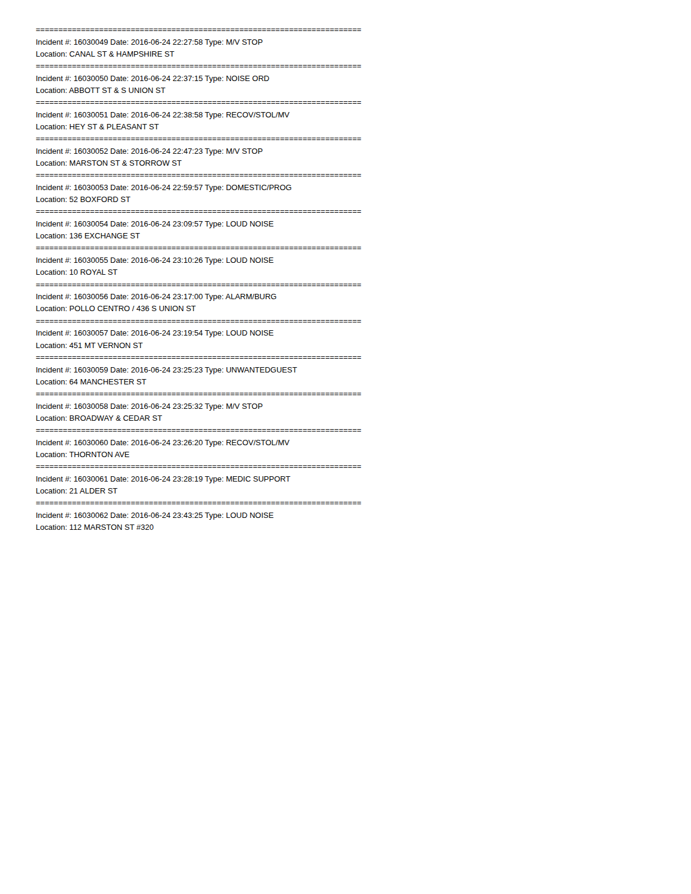========================================================================
Incident #: 16030049 Date: 2016-06-24 22:27:58 Type: M/V STOP
Location: CANAL ST & HAMPSHIRE ST
========================================================================
Incident #: 16030050 Date: 2016-06-24 22:37:15 Type: NOISE ORD
Location: ABBOTT ST & S UNION ST
========================================================================
Incident #: 16030051 Date: 2016-06-24 22:38:58 Type: RECOV/STOL/MV
Location: HEY ST & PLEASANT ST
========================================================================
Incident #: 16030052 Date: 2016-06-24 22:47:23 Type: M/V STOP
Location: MARSTON ST & STORROW ST
========================================================================
Incident #: 16030053 Date: 2016-06-24 22:59:57 Type: DOMESTIC/PROG
Location: 52 BOXFORD ST
========================================================================
Incident #: 16030054 Date: 2016-06-24 23:09:57 Type: LOUD NOISE
Location: 136 EXCHANGE ST
========================================================================
Incident #: 16030055 Date: 2016-06-24 23:10:26 Type: LOUD NOISE
Location: 10 ROYAL ST
========================================================================
Incident #: 16030056 Date: 2016-06-24 23:17:00 Type: ALARM/BURG
Location: POLLO CENTRO / 436 S UNION ST
========================================================================
Incident #: 16030057 Date: 2016-06-24 23:19:54 Type: LOUD NOISE
Location: 451 MT VERNON ST
========================================================================
Incident #: 16030059 Date: 2016-06-24 23:25:23 Type: UNWANTEDGUEST
Location: 64 MANCHESTER ST
========================================================================
Incident #: 16030058 Date: 2016-06-24 23:25:32 Type: M/V STOP
Location: BROADWAY & CEDAR ST
========================================================================
Incident #: 16030060 Date: 2016-06-24 23:26:20 Type: RECOV/STOL/MV
Location: THORNTON AVE
========================================================================
Incident #: 16030061 Date: 2016-06-24 23:28:19 Type: MEDIC SUPPORT
Location: 21 ALDER ST
========================================================================
Incident #: 16030062 Date: 2016-06-24 23:43:25 Type: LOUD NOISE
Location: 112 MARSTON ST #320